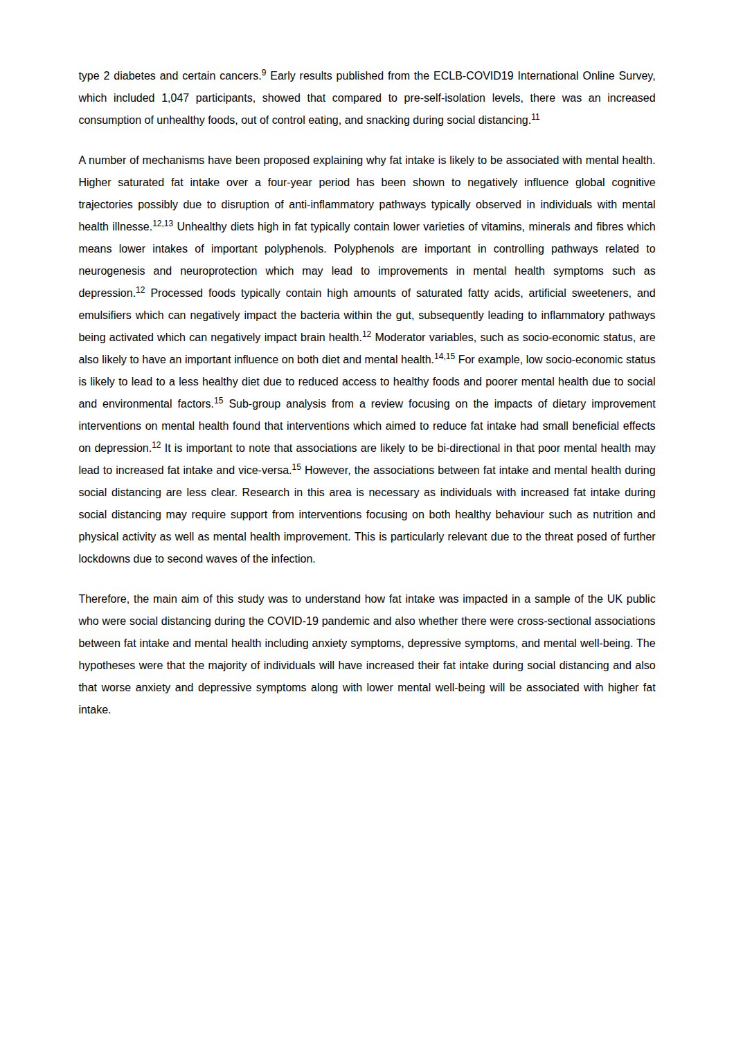type 2 diabetes and certain cancers.9 Early results published from the ECLB-COVID19 International Online Survey, which included 1,047 participants, showed that compared to pre-self-isolation levels, there was an increased consumption of unhealthy foods, out of control eating, and snacking during social distancing.11
A number of mechanisms have been proposed explaining why fat intake is likely to be associated with mental health. Higher saturated fat intake over a four-year period has been shown to negatively influence global cognitive trajectories possibly due to disruption of anti-inflammatory pathways typically observed in individuals with mental health illnesse.12,13 Unhealthy diets high in fat typically contain lower varieties of vitamins, minerals and fibres which means lower intakes of important polyphenols. Polyphenols are important in controlling pathways related to neurogenesis and neuroprotection which may lead to improvements in mental health symptoms such as depression.12 Processed foods typically contain high amounts of saturated fatty acids, artificial sweeteners, and emulsifiers which can negatively impact the bacteria within the gut, subsequently leading to inflammatory pathways being activated which can negatively impact brain health.12 Moderator variables, such as socio-economic status, are also likely to have an important influence on both diet and mental health.14,15 For example, low socio-economic status is likely to lead to a less healthy diet due to reduced access to healthy foods and poorer mental health due to social and environmental factors.15 Sub-group analysis from a review focusing on the impacts of dietary improvement interventions on mental health found that interventions which aimed to reduce fat intake had small beneficial effects on depression.12 It is important to note that associations are likely to be bi-directional in that poor mental health may lead to increased fat intake and vice-versa.15 However, the associations between fat intake and mental health during social distancing are less clear. Research in this area is necessary as individuals with increased fat intake during social distancing may require support from interventions focusing on both healthy behaviour such as nutrition and physical activity as well as mental health improvement. This is particularly relevant due to the threat posed of further lockdowns due to second waves of the infection.
Therefore, the main aim of this study was to understand how fat intake was impacted in a sample of the UK public who were social distancing during the COVID-19 pandemic and also whether there were cross-sectional associations between fat intake and mental health including anxiety symptoms, depressive symptoms, and mental well-being. The hypotheses were that the majority of individuals will have increased their fat intake during social distancing and also that worse anxiety and depressive symptoms along with lower mental well-being will be associated with higher fat intake.